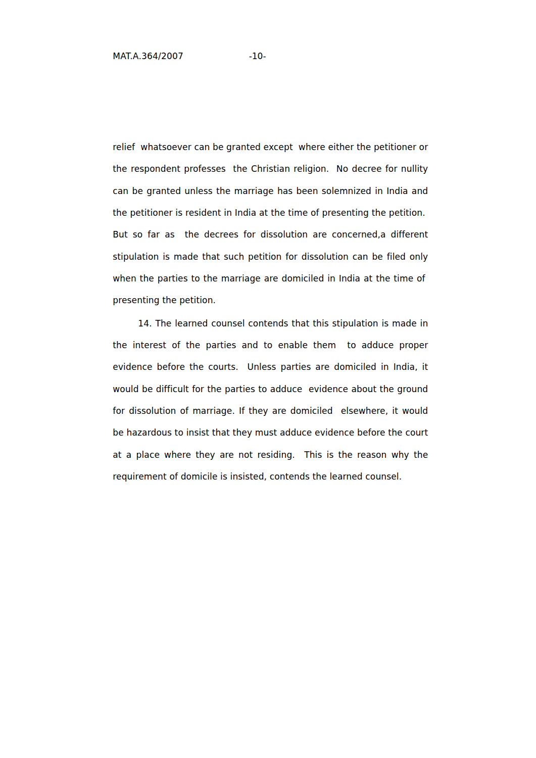MAT.A.364/2007 -10-
relief whatsoever can be granted except where either the petitioner or the respondent professes the Christian religion. No decree for nullity can be granted unless the marriage has been solemnized in India and the petitioner is resident in India at the time of presenting the petition. But so far as the decrees for dissolution are concerned,a different stipulation is made that such petition for dissolution can be filed only when the parties to the marriage are domiciled in India at the time of presenting the petition.
14. The learned counsel contends that this stipulation is made in the interest of the parties and to enable them to adduce proper evidence before the courts. Unless parties are domiciled in India, it would be difficult for the parties to adduce evidence about the ground for dissolution of marriage. If they are domiciled elsewhere, it would be hazardous to insist that they must adduce evidence before the court at a place where they are not residing. This is the reason why the requirement of domicile is insisted, contends the learned counsel.